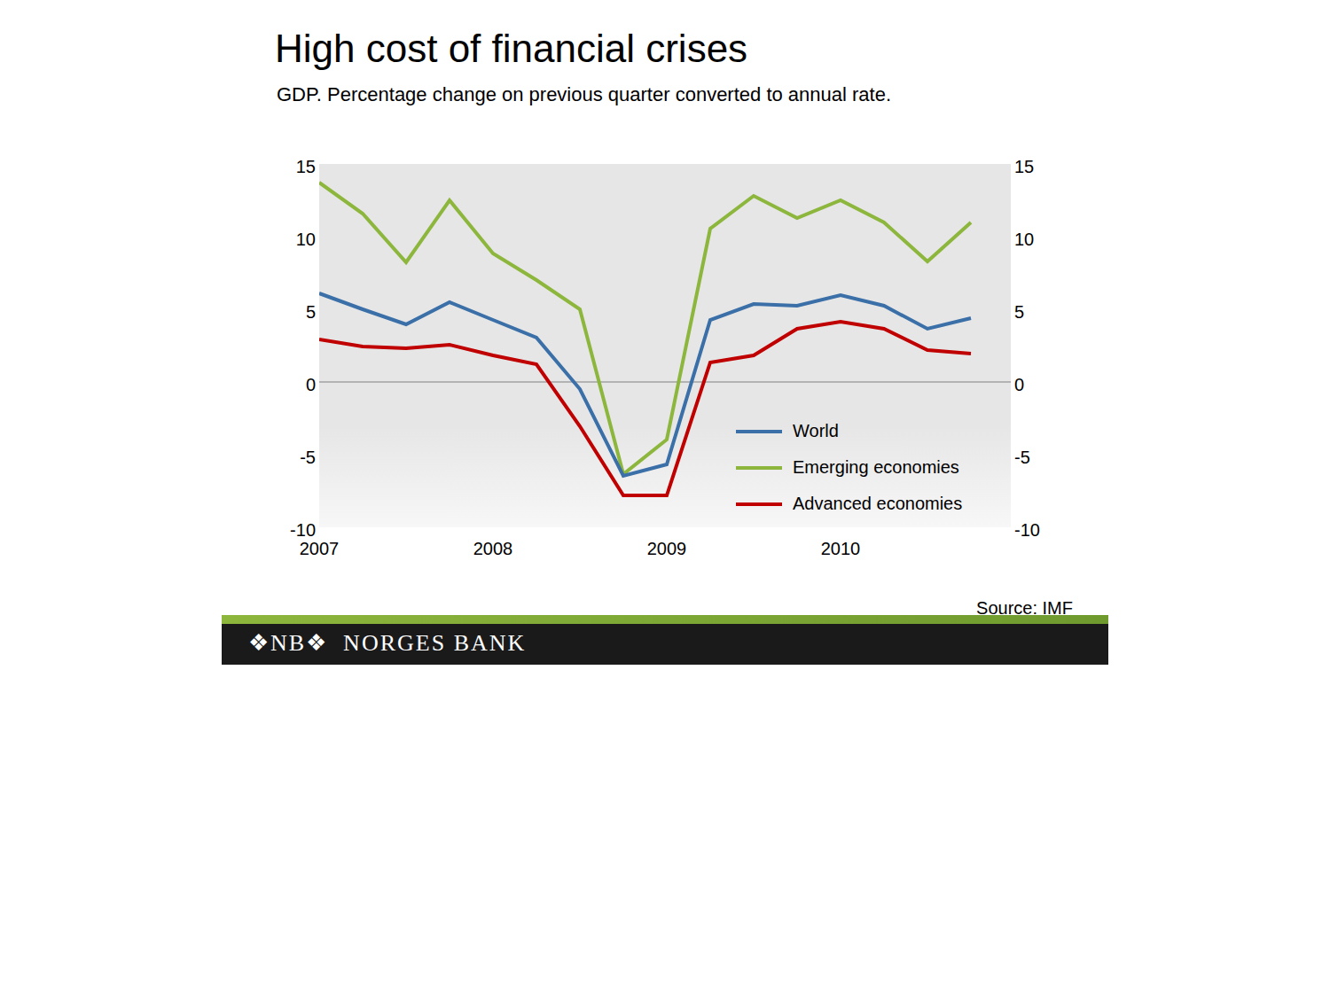High cost of financial crises
GDP. Percentage change on previous quarter converted to annual rate.
15
10
5
0
-5
-10
15
10
5
0
-5
-10
2007
2008
2009
2010
World
Emerging economies
Advanced economies
Source: IMF
❖NB❖ NORGES BANK